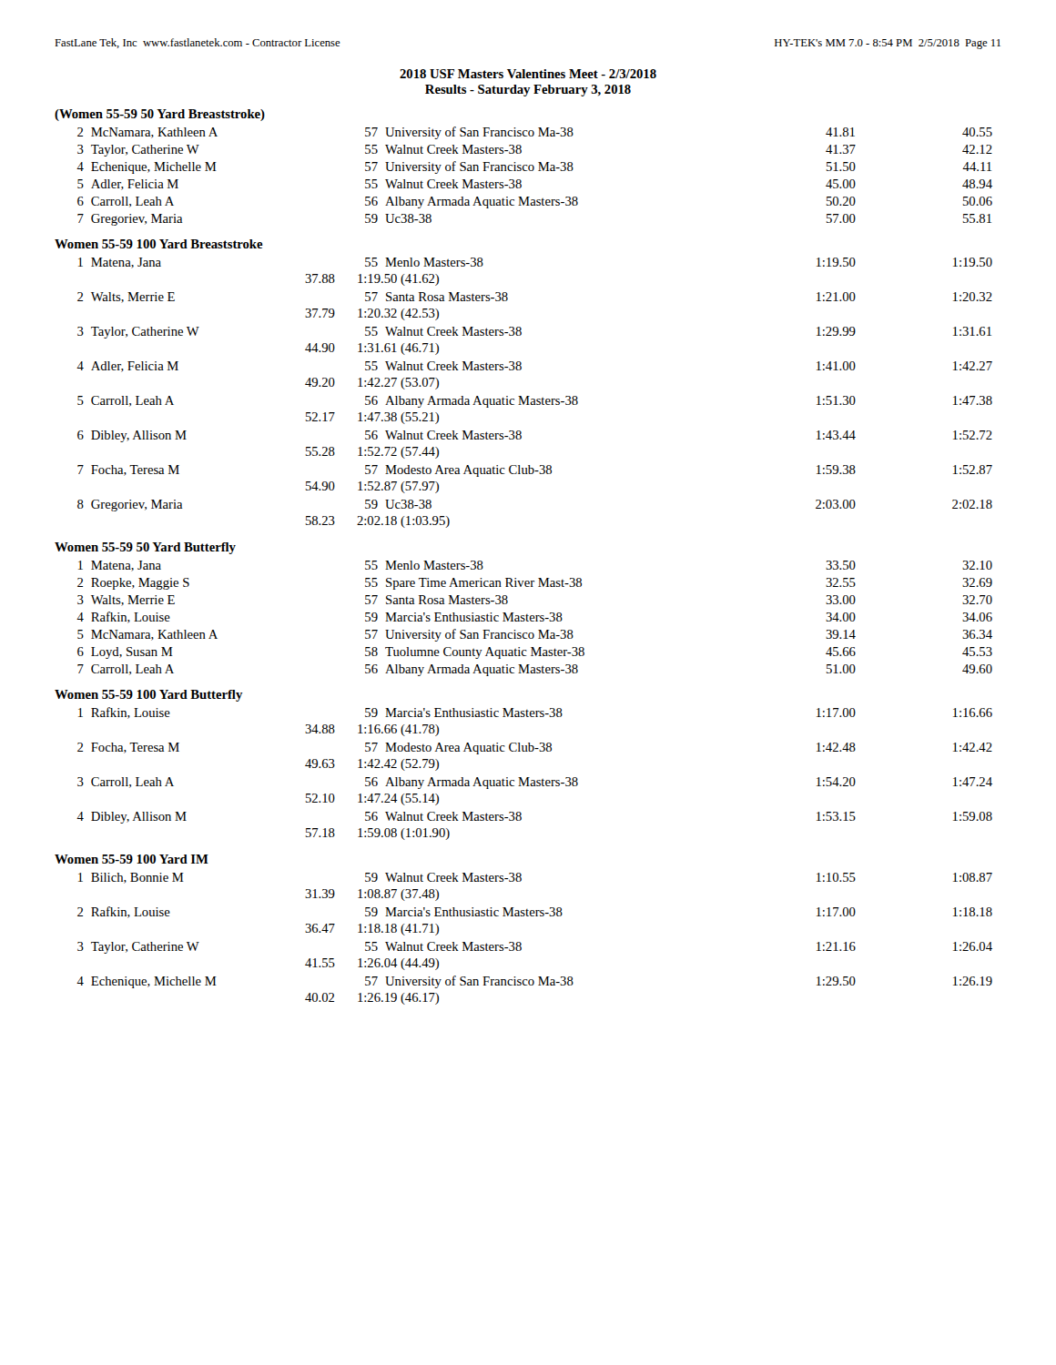FastLane Tek, Inc www.fastlanetek.com - Contractor License
HY-TEK's MM 7.0 - 8:54 PM 2/5/2018 Page 11
2018 USF Masters Valentines Meet - 2/3/2018
Results - Saturday February 3, 2018
(Women 55-59 50 Yard Breaststroke)
| 2 | McNamara, Kathleen A | 57 | University of San Francisco Ma-38 | 41.81 | 40.55 |
| 3 | Taylor, Catherine W | 55 | Walnut Creek Masters-38 | 41.37 | 42.12 |
| 4 | Echenique, Michelle M | 57 | University of San Francisco Ma-38 | 51.50 | 44.11 |
| 5 | Adler, Felicia M | 55 | Walnut Creek Masters-38 | 45.00 | 48.94 |
| 6 | Carroll, Leah A | 56 | Albany Armada Aquatic Masters-38 | 50.20 | 50.06 |
| 7 | Gregoriev, Maria | 59 | Uc38-38 | 57.00 | 55.81 |
Women 55-59 100 Yard Breaststroke
| 1 | Matena, Jana | 55 | Menlo Masters-38 | 1:19.50 | 1:19.50 |
| | 37.88 | 1:19.50 (41.62) |
| 2 | Walts, Merrie E | 57 | Santa Rosa Masters-38 | 1:21.00 | 1:20.32 |
| | 37.79 | 1:20.32 (42.53) |
| 3 | Taylor, Catherine W | 55 | Walnut Creek Masters-38 | 1:29.99 | 1:31.61 |
| | 44.90 | 1:31.61 (46.71) |
| 4 | Adler, Felicia M | 55 | Walnut Creek Masters-38 | 1:41.00 | 1:42.27 |
| | 49.20 | 1:42.27 (53.07) |
| 5 | Carroll, Leah A | 56 | Albany Armada Aquatic Masters-38 | 1:51.30 | 1:47.38 |
| | 52.17 | 1:47.38 (55.21) |
| 6 | Dibley, Allison M | 56 | Walnut Creek Masters-38 | 1:43.44 | 1:52.72 |
| | 55.28 | 1:52.72 (57.44) |
| 7 | Focha, Teresa M | 57 | Modesto Area Aquatic Club-38 | 1:59.38 | 1:52.87 |
| | 54.90 | 1:52.87 (57.97) |
| 8 | Gregoriev, Maria | 59 | Uc38-38 | 2:03.00 | 2:02.18 |
| | 58.23 | 2:02.18 (1:03.95) |
Women 55-59 50 Yard Butterfly
| 1 | Matena, Jana | 55 | Menlo Masters-38 | 33.50 | 32.10 |
| 2 | Roepke, Maggie S | 55 | Spare Time American River Mast-38 | 32.55 | 32.69 |
| 3 | Walts, Merrie E | 57 | Santa Rosa Masters-38 | 33.00 | 32.70 |
| 4 | Rafkin, Louise | 59 | Marcia's Enthusiastic Masters-38 | 34.00 | 34.06 |
| 5 | McNamara, Kathleen A | 57 | University of San Francisco Ma-38 | 39.14 | 36.34 |
| 6 | Loyd, Susan M | 58 | Tuolumne County Aquatic Master-38 | 45.66 | 45.53 |
| 7 | Carroll, Leah A | 56 | Albany Armada Aquatic Masters-38 | 51.00 | 49.60 |
Women 55-59 100 Yard Butterfly
| 1 | Rafkin, Louise | 59 | Marcia's Enthusiastic Masters-38 | 1:17.00 | 1:16.66 |
| | 34.88 | 1:16.66 (41.78) |
| 2 | Focha, Teresa M | 57 | Modesto Area Aquatic Club-38 | 1:42.48 | 1:42.42 |
| | 49.63 | 1:42.42 (52.79) |
| 3 | Carroll, Leah A | 56 | Albany Armada Aquatic Masters-38 | 1:54.20 | 1:47.24 |
| | 52.10 | 1:47.24 (55.14) |
| 4 | Dibley, Allison M | 56 | Walnut Creek Masters-38 | 1:53.15 | 1:59.08 |
| | 57.18 | 1:59.08 (1:01.90) |
Women 55-59 100 Yard IM
| 1 | Bilich, Bonnie M | 59 | Walnut Creek Masters-38 | 1:10.55 | 1:08.87 |
| | 31.39 | 1:08.87 (37.48) |
| 2 | Rafkin, Louise | 59 | Marcia's Enthusiastic Masters-38 | 1:17.00 | 1:18.18 |
| | 36.47 | 1:18.18 (41.71) |
| 3 | Taylor, Catherine W | 55 | Walnut Creek Masters-38 | 1:21.16 | 1:26.04 |
| | 41.55 | 1:26.04 (44.49) |
| 4 | Echenique, Michelle M | 57 | University of San Francisco Ma-38 | 1:29.50 | 1:26.19 |
| | 40.02 | 1:26.19 (46.17) |